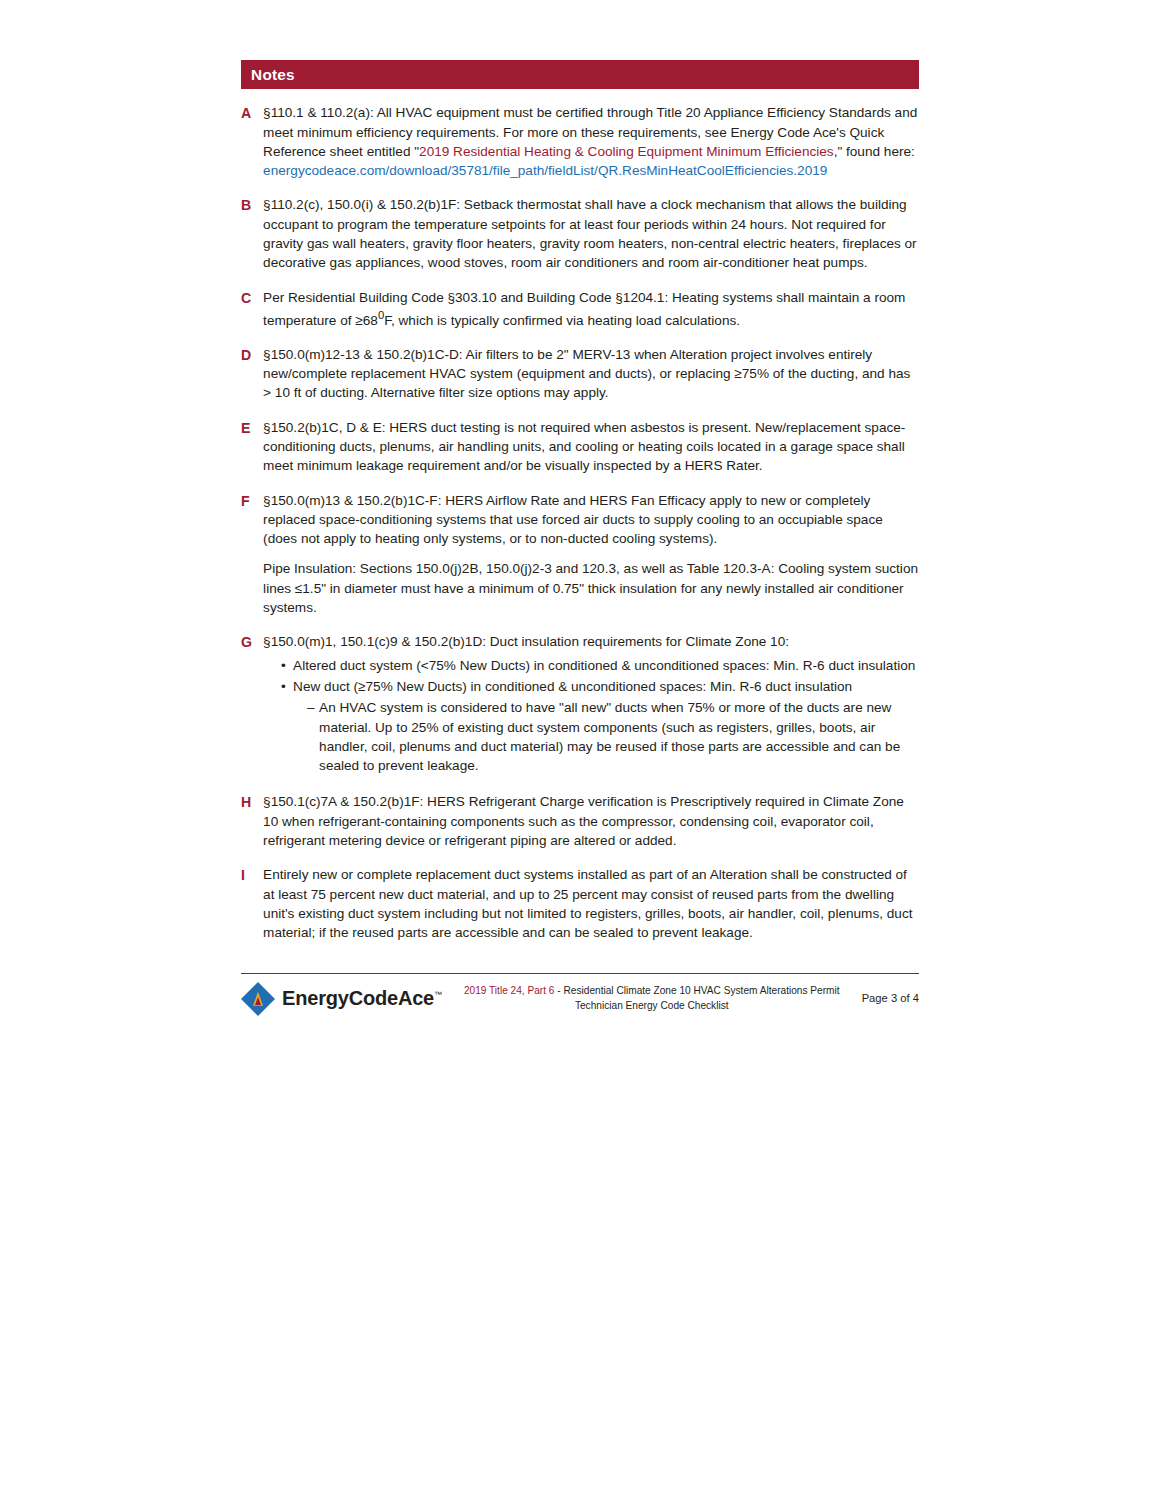Notes
A
§110.1 & 110.2(a): All HVAC equipment must be certified through Title 20 Appliance Efficiency Standards and meet minimum efficiency requirements. For more on these requirements, see Energy Code Ace's Quick Reference sheet entitled "2019 Residential Heating & Cooling Equipment Minimum Efficiencies," found here:
energycodeace.com/download/35781/file_path/fieldList/QR.ResMinHeatCoolEfficiencies.2019
B
§110.2(c), 150.0(i) & 150.2(b)1F: Setback thermostat shall have a clock mechanism that allows the building occupant to program the temperature setpoints for at least four periods within 24 hours. Not required for gravity gas wall heaters, gravity floor heaters, gravity room heaters, non-central electric heaters, fireplaces or decorative gas appliances, wood stoves, room air conditioners and room air-conditioner heat pumps.
C
Per Residential Building Code §303.10 and Building Code §1204.1: Heating systems shall maintain a room temperature of ≥680F, which is typically confirmed via heating load calculations.
D
§150.0(m)12-13 & 150.2(b)1C-D: Air filters to be 2" MERV-13 when Alteration project involves entirely new/complete replacement HVAC system (equipment and ducts), or replacing ≥75% of the ducting, and has > 10 ft of ducting. Alternative filter size options may apply.
E
§150.2(b)1C, D & E: HERS duct testing is not required when asbestos is present. New/replacement space-conditioning ducts, plenums, air handling units, and cooling or heating coils located in a garage space shall meet minimum leakage requirement and/or be visually inspected by a HERS Rater.
F
§150.0(m)13 & 150.2(b)1C-F: HERS Airflow Rate and HERS Fan Efficacy apply to new or completely replaced space-conditioning systems that use forced air ducts to supply cooling to an occupiable space (does not apply to heating only systems, or to non-ducted cooling systems).
Pipe Insulation: Sections 150.0(j)2B, 150.0(j)2-3 and 120.3, as well as Table 120.3-A: Cooling system suction lines ≤1.5" in diameter must have a minimum of 0.75" thick insulation for any newly installed air conditioner systems.
G
§150.0(m)1, 150.1(c)9 & 150.2(b)1D: Duct insulation requirements for Climate Zone 10:
Altered duct system (<75% New Ducts) in conditioned & unconditioned spaces: Min. R-6 duct insulation
New duct (≥75% New Ducts) in conditioned & unconditioned spaces: Min. R-6 duct insulation
An HVAC system is considered to have "all new" ducts when 75% or more of the ducts are new material. Up to 25% of existing duct system components (such as registers, grilles, boots, air handler, coil, plenums and duct material) may be reused if those parts are accessible and can be sealed to prevent leakage.
H
§150.1(c)7A & 150.2(b)1F: HERS Refrigerant Charge verification is Prescriptively required in Climate Zone 10 when refrigerant-containing components such as the compressor, condensing coil, evaporator coil, refrigerant metering device or refrigerant piping are altered or added.
I
Entirely new or complete replacement duct systems installed as part of an Alteration shall be constructed of at least 75 percent new duct material, and up to 25 percent may consist of reused parts from the dwelling unit's existing duct system including but not limited to registers, grilles, boots, air handler, coil, plenums, duct material; if the reused parts are accessible and can be sealed to prevent leakage.
Energy Code Ace™
2019 Title 24, Part 6 - Residential Climate Zone 10 HVAC System Alterations Permit Technician Energy Code Checklist
Page 3 of 4